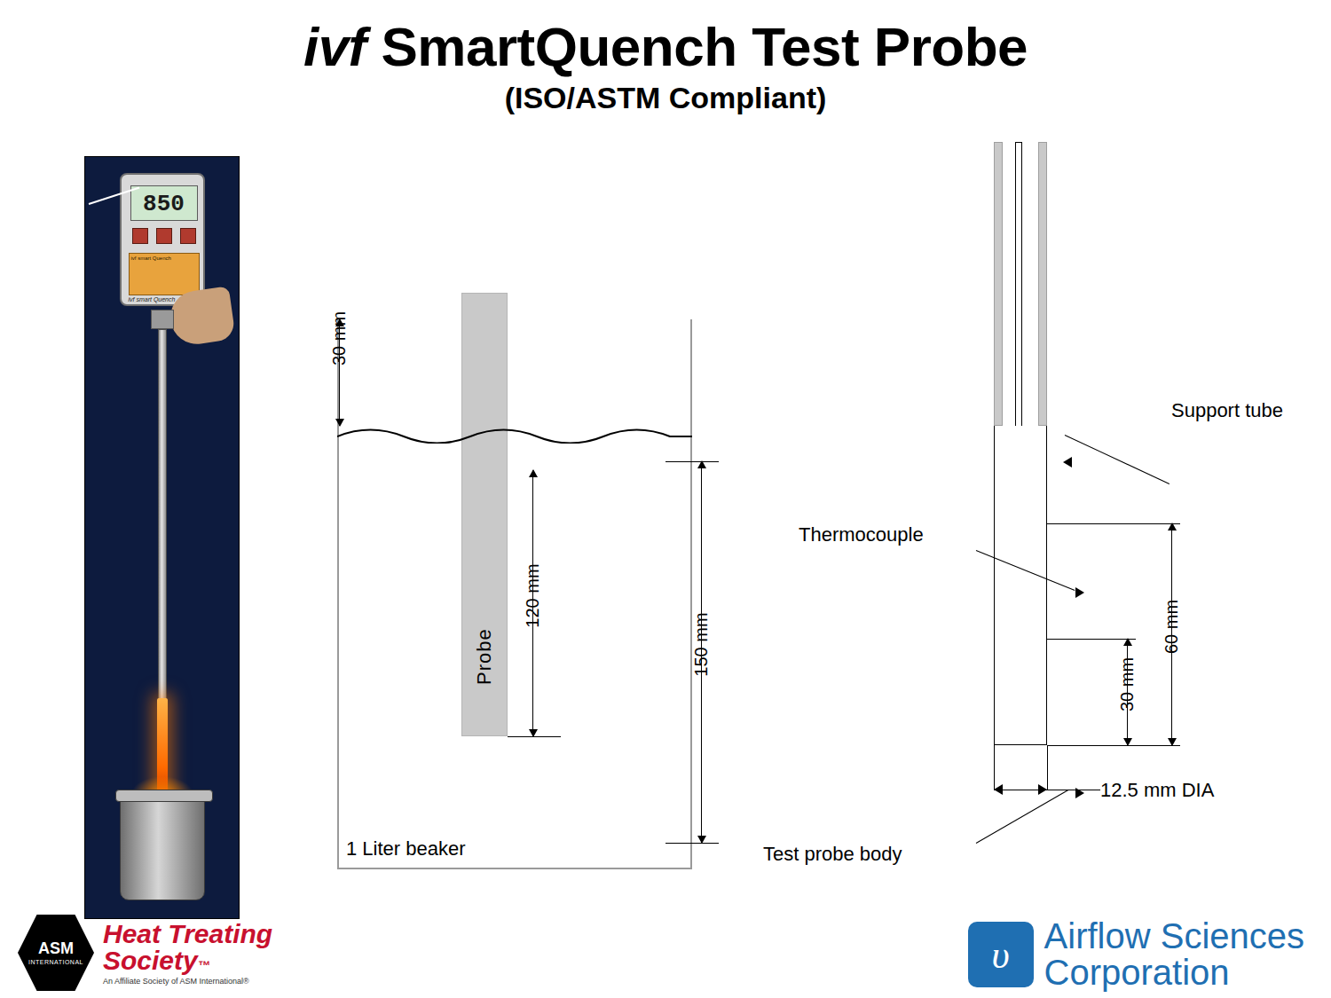ivf SmartQuench Test Probe
(ISO/ASTM Compliant)
850
ivf smart Quench
ivf smart Quench
Probe
30 mm
120 mm
150 mm
1 Liter beaker
Support tube
Thermocouple
Test probe body
60 mm
30 mm
12.5 mm DIA
ASMINTERNATIONAL
Heat Treating
Society™
An Affiliate Society of ASM International®
υ
Airflow Sciences
Corporation